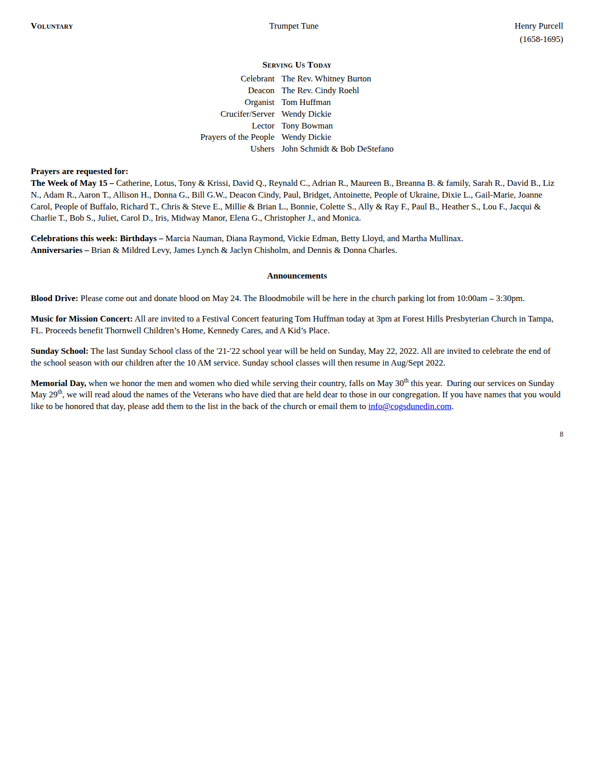Voluntary Trumpet Tune Henry Purcell
(1658-1695)
Serving Us Today
| Celebrant | The Rev. Whitney Burton |
| Deacon | The Rev. Cindy Roehl |
| Organist | Tom Huffman |
| Crucifer/Server | Wendy Dickie |
| Lector | Tony Bowman |
| Prayers of the People | Wendy Dickie |
| Ushers | John Schmidt & Bob DeStefano |
Prayers are requested for:
The Week of May 15 – Catherine, Lotus, Tony & Krissi, David Q., Reynald C., Adrian R., Maureen B., Breanna B. & family, Sarah R., David B., Liz N., Adam R., Aaron T., Allison H., Donna G., Bill G.W., Deacon Cindy, Paul, Bridget, Antoinette, People of Ukraine, Dixie L., Gail-Marie, Joanne Carol, People of Buffalo, Richard T., Chris & Steve E., Millie & Brian L., Bonnie, Colette S., Ally & Ray F., Paul B., Heather S., Lou F., Jacqui & Charlie T., Bob S., Juliet, Carol D., Iris, Midway Manor, Elena G., Christopher J., and Monica.
Celebrations this week: Birthdays – Marcia Nauman, Diana Raymond, Vickie Edman, Betty Lloyd, and Martha Mullinax.
Anniversaries – Brian & Mildred Levy, James Lynch & Jaclyn Chisholm, and Dennis & Donna Charles.
Announcements
Blood Drive: Please come out and donate blood on May 24. The Bloodmobile will be here in the church parking lot from 10:00am – 3:30pm.
Music for Mission Concert: All are invited to a Festival Concert featuring Tom Huffman today at 3pm at Forest Hills Presbyterian Church in Tampa, FL. Proceeds benefit Thornwell Children’s Home, Kennedy Cares, and A Kid’s Place.
Sunday School: The last Sunday School class of the '21-'22 school year will be held on Sunday, May 22, 2022. All are invited to celebrate the end of the school season with our children after the 10 AM service. Sunday school classes will then resume in Aug/Sept 2022.
Memorial Day, when we honor the men and women who died while serving their country, falls on May 30th this year. During our services on Sunday May 29th, we will read aloud the names of the Veterans who have died that are held dear to those in our congregation. If you have names that you would like to be honored that day, please add them to the list in the back of the church or email them to info@cogsdunedin.com.
8